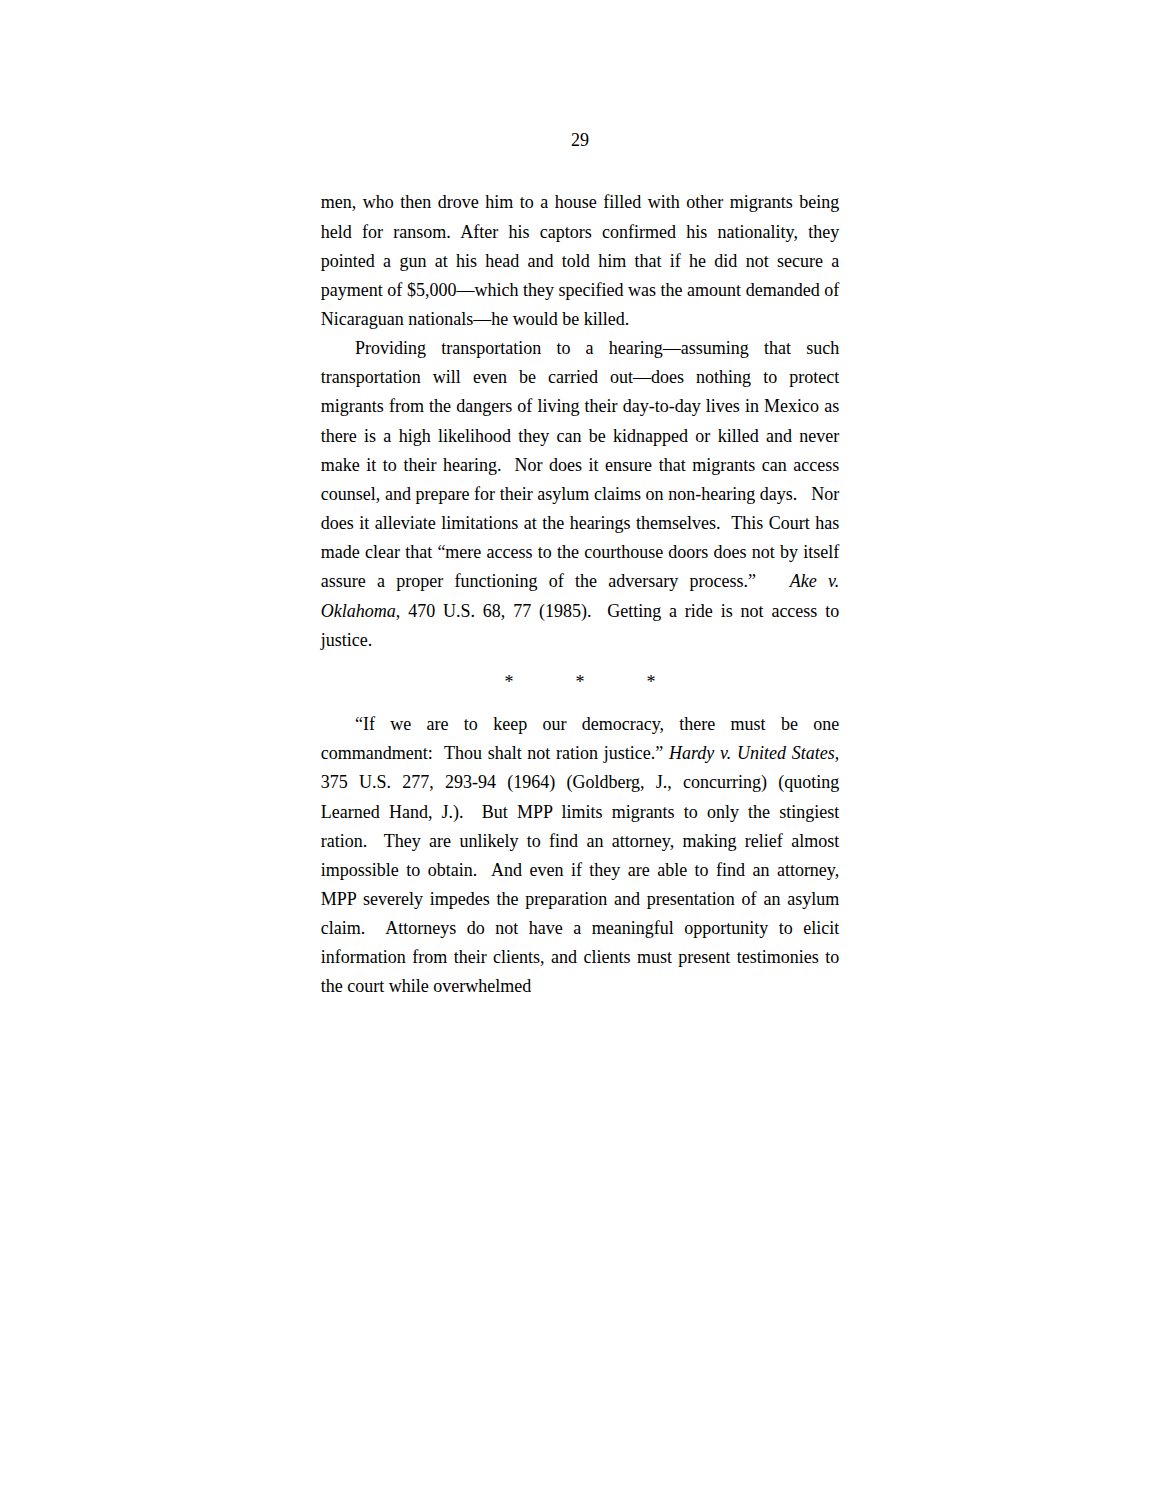29
men, who then drove him to a house filled with other migrants being held for ransom. After his captors confirmed his nationality, they pointed a gun at his head and told him that if he did not secure a payment of $5,000—which they specified was the amount demanded of Nicaraguan nationals—he would be killed.
Providing transportation to a hearing—assuming that such transportation will even be carried out—does nothing to protect migrants from the dangers of living their day-to-day lives in Mexico as there is a high likelihood they can be kidnapped or killed and never make it to their hearing. Nor does it ensure that migrants can access counsel, and prepare for their asylum claims on non-hearing days. Nor does it alleviate limitations at the hearings themselves. This Court has made clear that “mere access to the courthouse doors does not by itself assure a proper functioning of the adversary process.” Ake v. Oklahoma, 470 U.S. 68, 77 (1985). Getting a ride is not access to justice.
* * *
“If we are to keep our democracy, there must be one commandment: Thou shalt not ration justice.” Hardy v. United States, 375 U.S. 277, 293-94 (1964) (Goldberg, J., concurring) (quoting Learned Hand, J.). But MPP limits migrants to only the stingiest ration. They are unlikely to find an attorney, making relief almost impossible to obtain. And even if they are able to find an attorney, MPP severely impedes the preparation and presentation of an asylum claim. Attorneys do not have a meaningful opportunity to elicit information from their clients, and clients must present testimonies to the court while overwhelmed